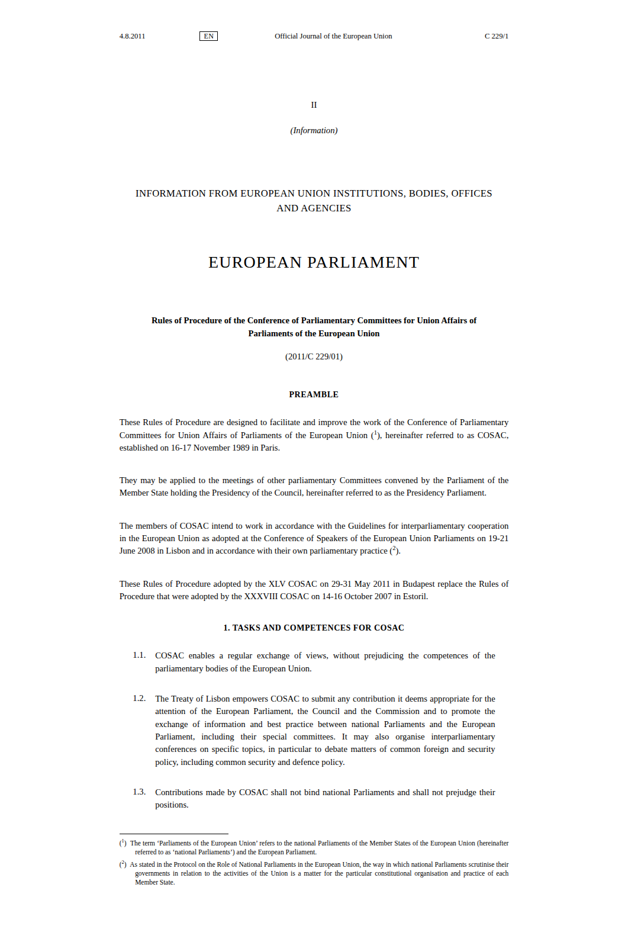4.8.2011
EN
Official Journal of the European Union
C 229/1
II
(Information)
INFORMATION FROM EUROPEAN UNION INSTITUTIONS, BODIES, OFFICES
AND AGENCIES
EUROPEAN PARLIAMENT
Rules of Procedure of the Conference of Parliamentary Committees for Union Affairs of
Parliaments of the European Union
(2011/C 229/01)
PREAMBLE
These Rules of Procedure are designed to facilitate and improve the work of the Conference of Parliamentary Committees for Union Affairs of Parliaments of the European Union (1), hereinafter referred to as COSAC, established on 16-17 November 1989 in Paris.
They may be applied to the meetings of other parliamentary Committees convened by the Parliament of the Member State holding the Presidency of the Council, hereinafter referred to as the Presidency Parliament.
The members of COSAC intend to work in accordance with the Guidelines for interparliamentary cooperation in the European Union as adopted at the Conference of Speakers of the European Union Parliaments on 19-21 June 2008 in Lisbon and in accordance with their own parliamentary practice (2).
These Rules of Procedure adopted by the XLV COSAC on 29-31 May 2011 in Budapest replace the Rules of Procedure that were adopted by the XXXVIII COSAC on 14-16 October 2007 in Estoril.
1. TASKS AND COMPETENCES FOR COSAC
1.1. COSAC enables a regular exchange of views, without prejudicing the competences of the parliamentary bodies of the European Union.
1.2. The Treaty of Lisbon empowers COSAC to submit any contribution it deems appropriate for the attention of the European Parliament, the Council and the Commission and to promote the exchange of information and best practice between national Parliaments and the European Parliament, including their special committees. It may also organise interparliamentary conferences on specific topics, in particular to debate matters of common foreign and security policy, including common security and defence policy.
1.3. Contributions made by COSAC shall not bind national Parliaments and shall not prejudge their positions.
(1) The term ‘Parliaments of the European Union’ refers to the national Parliaments of the Member States of the European Union (hereinafter referred to as ‘national Parliaments’) and the European Parliament.
(2) As stated in the Protocol on the Role of National Parliaments in the European Union, the way in which national Parliaments scrutinise their governments in relation to the activities of the Union is a matter for the particular constitutional organisation and practice of each Member State.